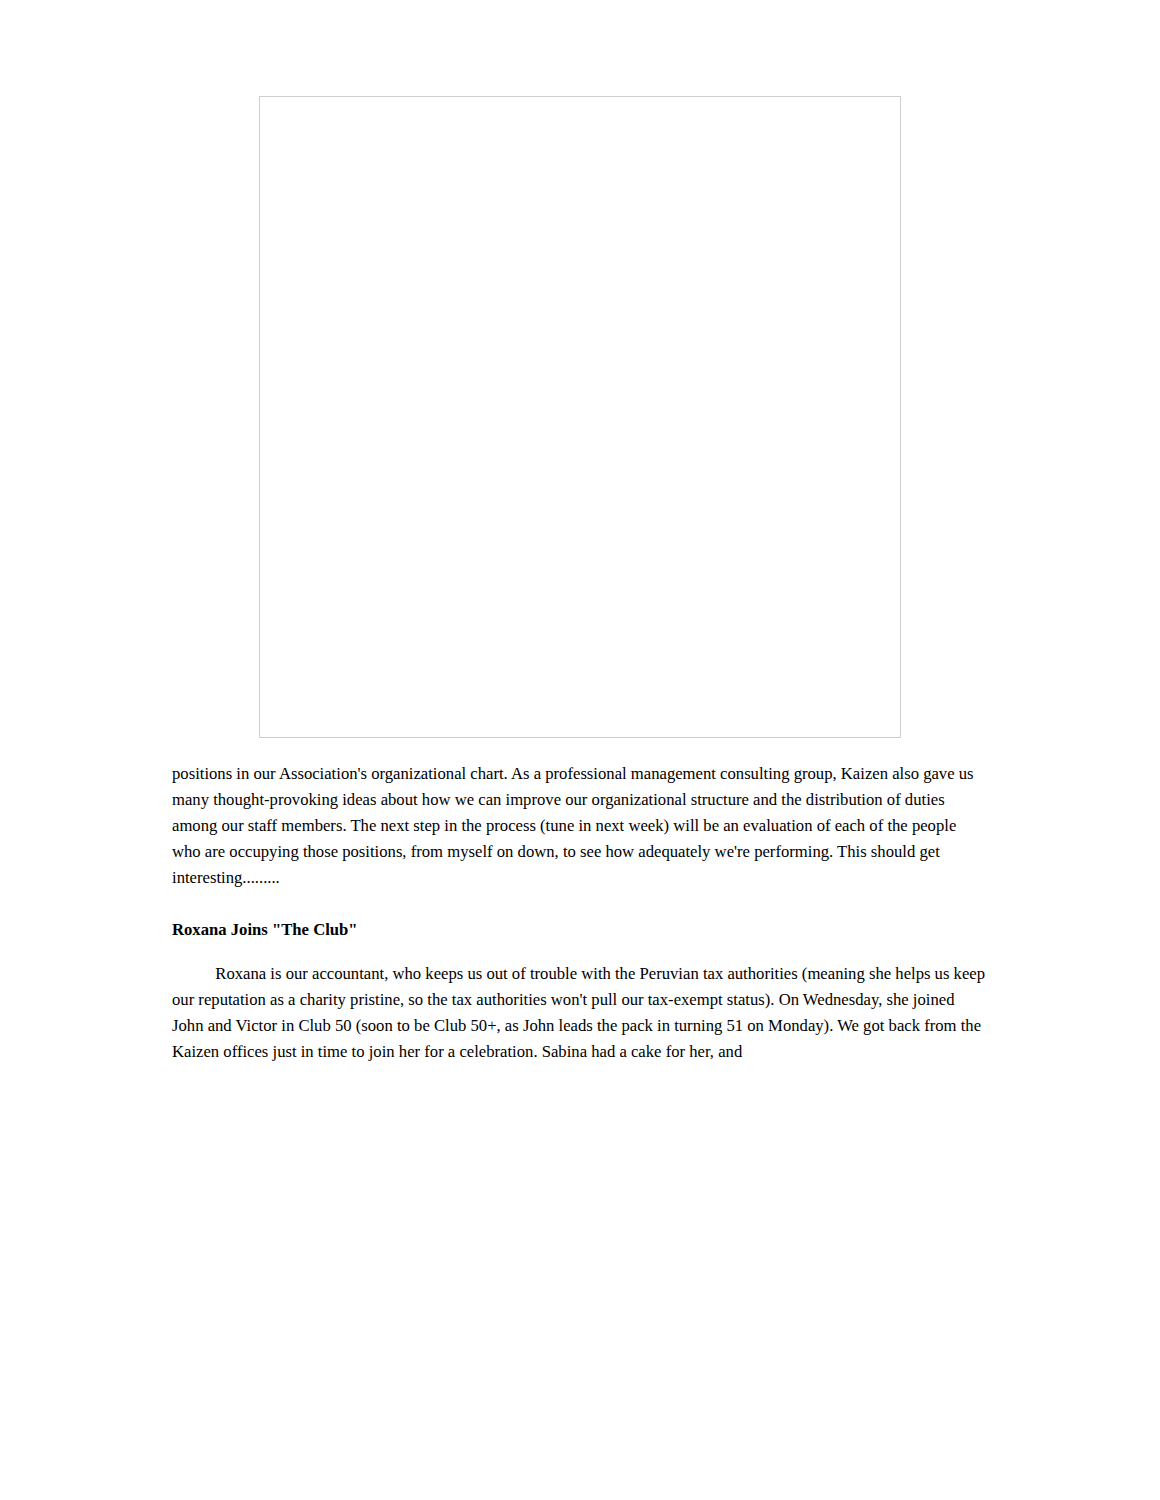positions in our Association's organizational chart. As a professional management consulting group, Kaizen also gave us many thought-provoking ideas about how we can improve our organizational structure and the distribution of duties among our staff members. The next step in the process (tune in next week) will be an evaluation of each of the people who are occupying those positions, from myself on down, to see how adequately we're performing. This should get interesting.........
Roxana Joins "The Club"
Roxana is our accountant, who keeps us out of trouble with the Peruvian tax authorities (meaning she helps us keep our reputation as a charity pristine, so the tax authorities won't pull our tax-exempt status). On Wednesday, she joined John and Victor in Club 50 (soon to be Club 50+, as John leads the pack in turning 51 on Monday). We got back from the Kaizen offices just in time to join her for a celebration. Sabina had a cake for her, and